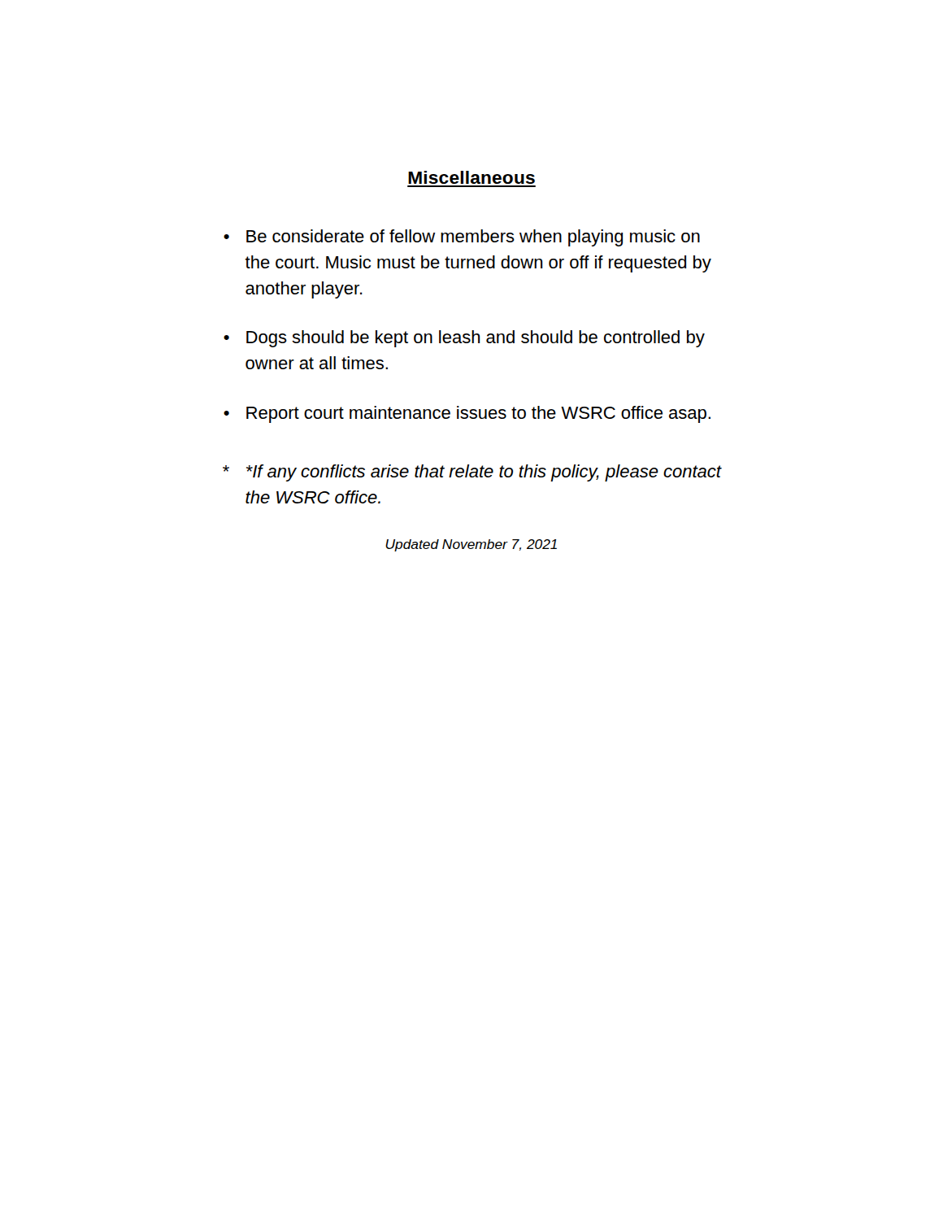Miscellaneous
Be considerate of fellow members when playing music on the court. Music must be turned down or off if requested by another player.
Dogs should be kept on leash and should be controlled by owner at all times.
Report court maintenance issues to the WSRC office asap.
*If any conflicts arise that relate to this policy, please contact the WSRC office.
Updated November 7, 2021